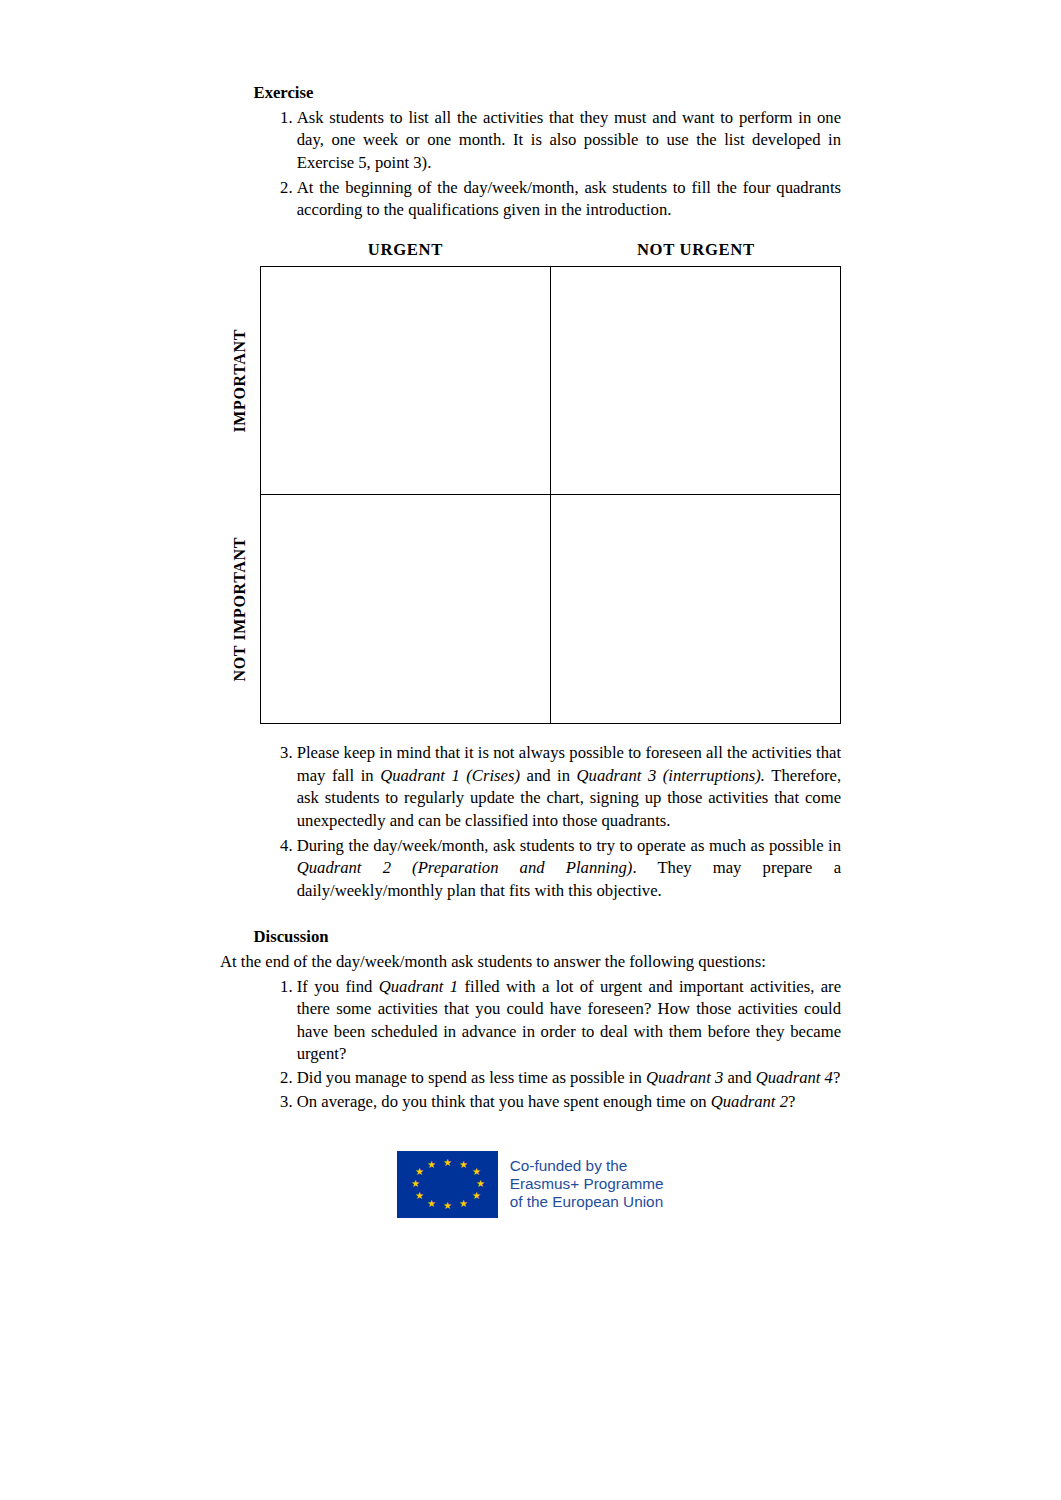Exercise
Ask students to list all the activities that they must and want to perform in one day, one week or one month. It is also possible to use the list developed in Exercise 5, point 3).
At the beginning of the day/week/month, ask students to fill the four quadrants according to the qualifications given in the introduction.
IMPORTANT
NOT IMPORTANT
URGENT
NOT URGENT
Please keep in mind that it is not always possible to foreseen all the activities that may fall in Quadrant 1 (Crises) and in Quadrant 3 (interruptions). Therefore, ask students to regularly update the chart, signing up those activities that come unexpectedly and can be classified into those quadrants.
During the day/week/month, ask students to try to operate as much as possible in Quadrant 2 (Preparation and Planning). They may prepare a daily/weekly/monthly plan that fits with this objective.
Discussion
At the end of the day/week/month ask students to answer the following questions:
If you find Quadrant 1 filled with a lot of urgent and important activities, are there some activities that you could have foreseen? How those activities could have been scheduled in advance in order to deal with them before they became urgent?
Did you manage to spend as less time as possible in Quadrant 3 and Quadrant 4?
On average, do you think that you have spent enough time on Quadrant 2?
★ ★ ★ ★ ★ ★ ★ ★ ★ ★ ★ ★
Co-funded by the
Erasmus+ Programme
of the European Union